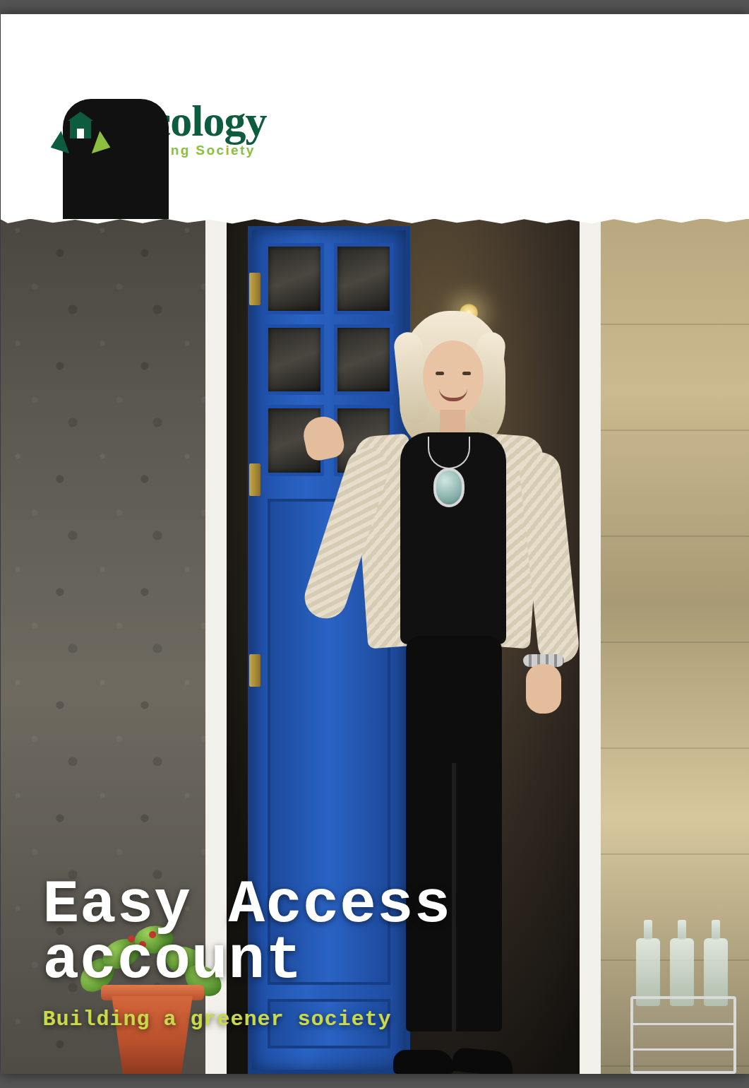Ecology
Building Society
Easy Access
account
Building a greener society